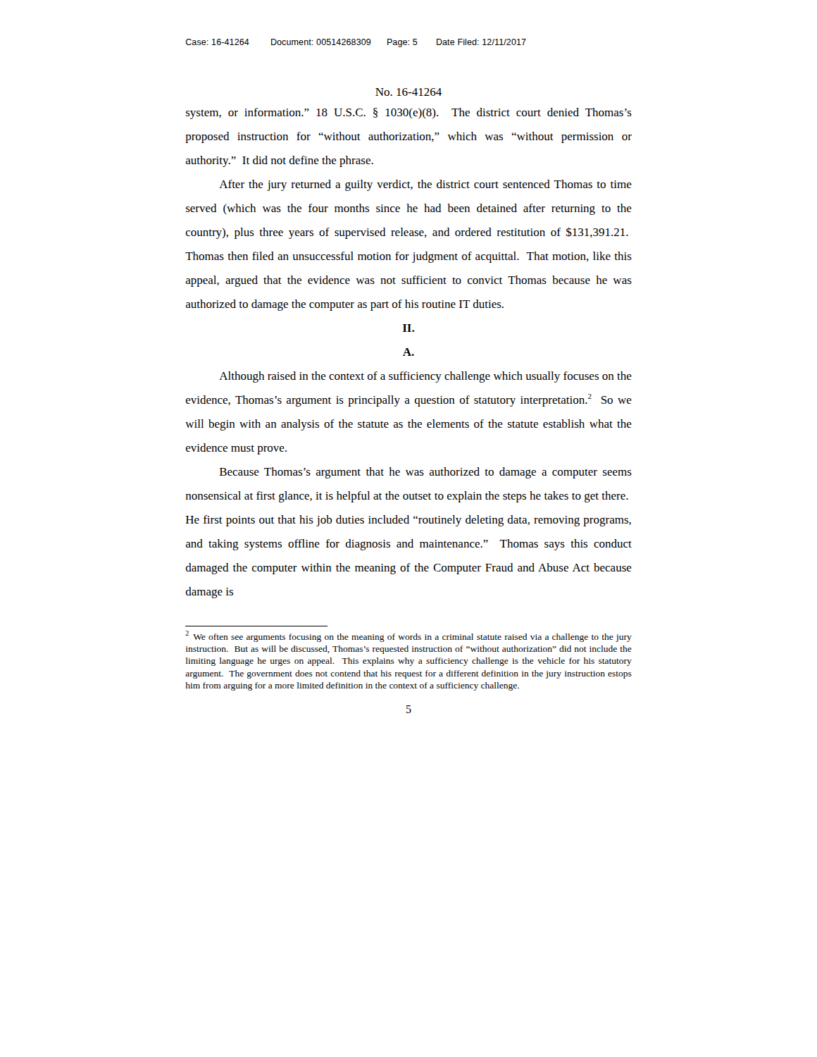Case: 16-41264 Document: 00514268309 Page: 5 Date Filed: 12/11/2017
No. 16-41264
system, or information.” 18 U.S.C. § 1030(e)(8). The district court denied Thomas’s proposed instruction for “without authorization,” which was “without permission or authority.” It did not define the phrase.
After the jury returned a guilty verdict, the district court sentenced Thomas to time served (which was the four months since he had been detained after returning to the country), plus three years of supervised release, and ordered restitution of $131,391.21. Thomas then filed an unsuccessful motion for judgment of acquittal. That motion, like this appeal, argued that the evidence was not sufficient to convict Thomas because he was authorized to damage the computer as part of his routine IT duties.
II.
A.
Although raised in the context of a sufficiency challenge which usually focuses on the evidence, Thomas’s argument is principally a question of statutory interpretation.2 So we will begin with an analysis of the statute as the elements of the statute establish what the evidence must prove.
Because Thomas’s argument that he was authorized to damage a computer seems nonsensical at first glance, it is helpful at the outset to explain the steps he takes to get there. He first points out that his job duties included “routinely deleting data, removing programs, and taking systems offline for diagnosis and maintenance.” Thomas says this conduct damaged the computer within the meaning of the Computer Fraud and Abuse Act because damage is
2 We often see arguments focusing on the meaning of words in a criminal statute raised via a challenge to the jury instruction. But as will be discussed, Thomas’s requested instruction of “without authorization” did not include the limiting language he urges on appeal. This explains why a sufficiency challenge is the vehicle for his statutory argument. The government does not contend that his request for a different definition in the jury instruction estops him from arguing for a more limited definition in the context of a sufficiency challenge.
5